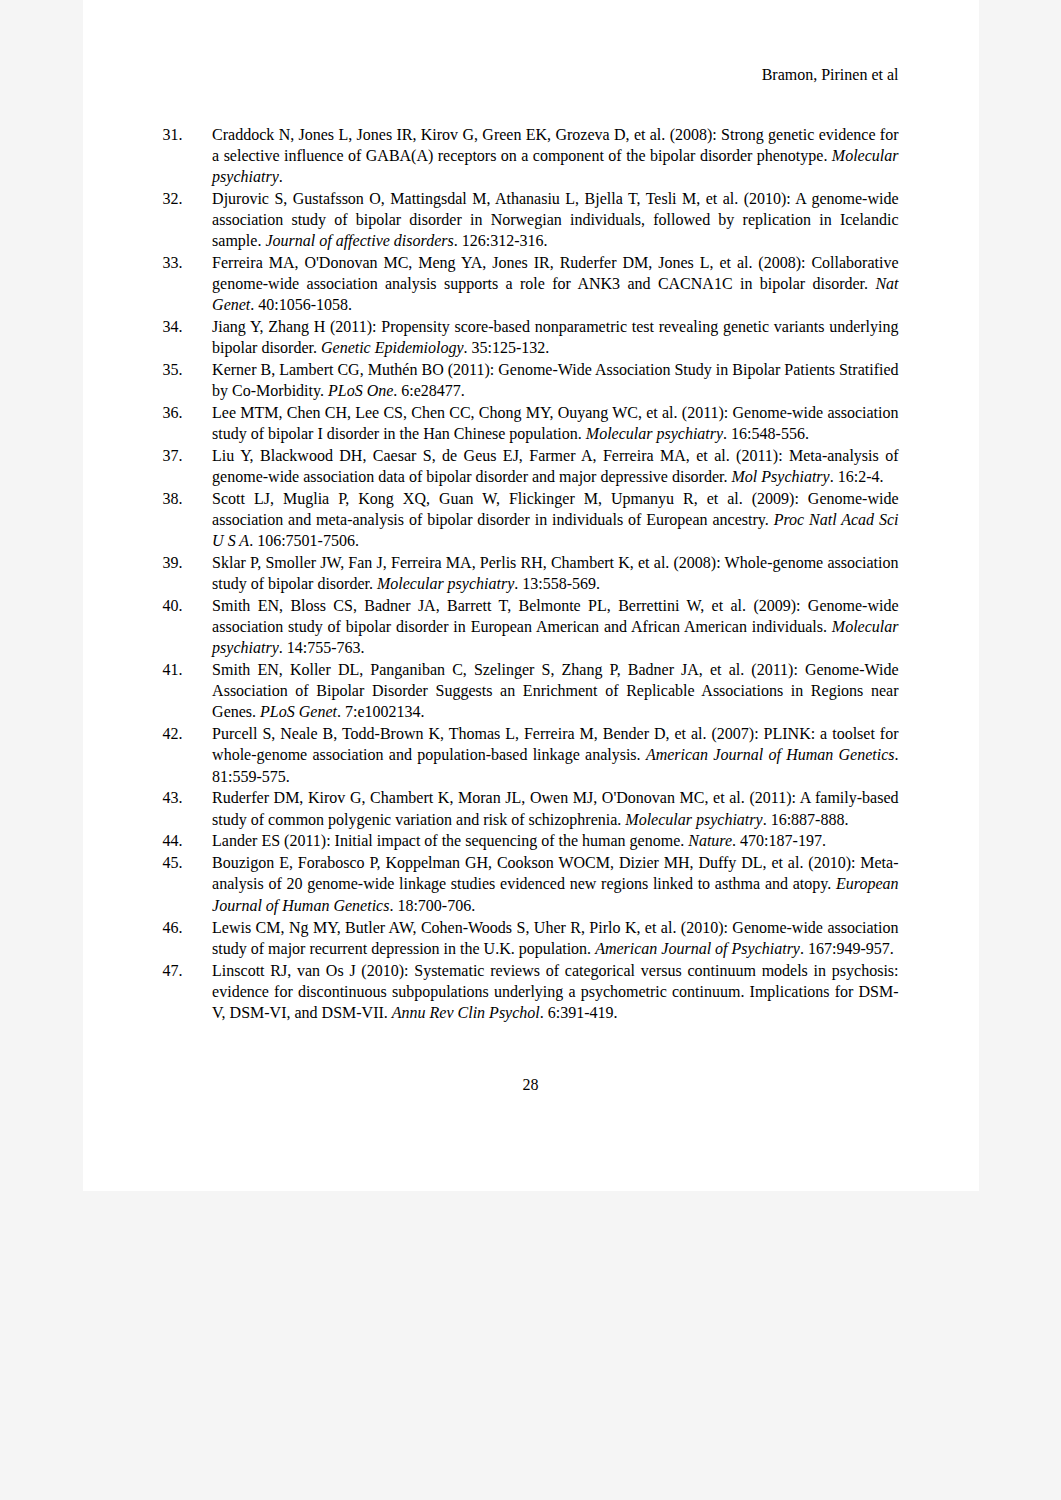Bramon, Pirinen et al
31. Craddock N, Jones L, Jones IR, Kirov G, Green EK, Grozeva D, et al. (2008): Strong genetic evidence for a selective influence of GABA(A) receptors on a component of the bipolar disorder phenotype. Molecular psychiatry.
32. Djurovic S, Gustafsson O, Mattingsdal M, Athanasiu L, Bjella T, Tesli M, et al. (2010): A genome-wide association study of bipolar disorder in Norwegian individuals, followed by replication in Icelandic sample. Journal of affective disorders. 126:312-316.
33. Ferreira MA, O'Donovan MC, Meng YA, Jones IR, Ruderfer DM, Jones L, et al. (2008): Collaborative genome-wide association analysis supports a role for ANK3 and CACNA1C in bipolar disorder. Nat Genet. 40:1056-1058.
34. Jiang Y, Zhang H (2011): Propensity score-based nonparametric test revealing genetic variants underlying bipolar disorder. Genetic Epidemiology. 35:125-132.
35. Kerner B, Lambert CG, Muthén BO (2011): Genome-Wide Association Study in Bipolar Patients Stratified by Co-Morbidity. PLoS One. 6:e28477.
36. Lee MTM, Chen CH, Lee CS, Chen CC, Chong MY, Ouyang WC, et al. (2011): Genome-wide association study of bipolar I disorder in the Han Chinese population. Molecular psychiatry. 16:548-556.
37. Liu Y, Blackwood DH, Caesar S, de Geus EJ, Farmer A, Ferreira MA, et al. (2011): Meta-analysis of genome-wide association data of bipolar disorder and major depressive disorder. Mol Psychiatry. 16:2-4.
38. Scott LJ, Muglia P, Kong XQ, Guan W, Flickinger M, Upmanyu R, et al. (2009): Genome-wide association and meta-analysis of bipolar disorder in individuals of European ancestry. Proc Natl Acad Sci U S A. 106:7501-7506.
39. Sklar P, Smoller JW, Fan J, Ferreira MA, Perlis RH, Chambert K, et al. (2008): Whole-genome association study of bipolar disorder. Molecular psychiatry. 13:558-569.
40. Smith EN, Bloss CS, Badner JA, Barrett T, Belmonte PL, Berrettini W, et al. (2009): Genome-wide association study of bipolar disorder in European American and African American individuals. Molecular psychiatry. 14:755-763.
41. Smith EN, Koller DL, Panganiban C, Szelinger S, Zhang P, Badner JA, et al. (2011): Genome-Wide Association of Bipolar Disorder Suggests an Enrichment of Replicable Associations in Regions near Genes. PLoS Genet. 7:e1002134.
42. Purcell S, Neale B, Todd-Brown K, Thomas L, Ferreira M, Bender D, et al. (2007): PLINK: a toolset for whole-genome association and population-based linkage analysis. American Journal of Human Genetics. 81:559-575.
43. Ruderfer DM, Kirov G, Chambert K, Moran JL, Owen MJ, O'Donovan MC, et al. (2011): A family-based study of common polygenic variation and risk of schizophrenia. Molecular psychiatry. 16:887-888.
44. Lander ES (2011): Initial impact of the sequencing of the human genome. Nature. 470:187-197.
45. Bouzigon E, Forabosco P, Koppelman GH, Cookson WOCM, Dizier MH, Duffy DL, et al. (2010): Meta-analysis of 20 genome-wide linkage studies evidenced new regions linked to asthma and atopy. European Journal of Human Genetics. 18:700-706.
46. Lewis CM, Ng MY, Butler AW, Cohen-Woods S, Uher R, Pirlo K, et al. (2010): Genome-wide association study of major recurrent depression in the U.K. population. American Journal of Psychiatry. 167:949-957.
47. Linscott RJ, van Os J (2010): Systematic reviews of categorical versus continuum models in psychosis: evidence for discontinuous subpopulations underlying a psychometric continuum. Implications for DSM-V, DSM-VI, and DSM-VII. Annu Rev Clin Psychol. 6:391-419.
28